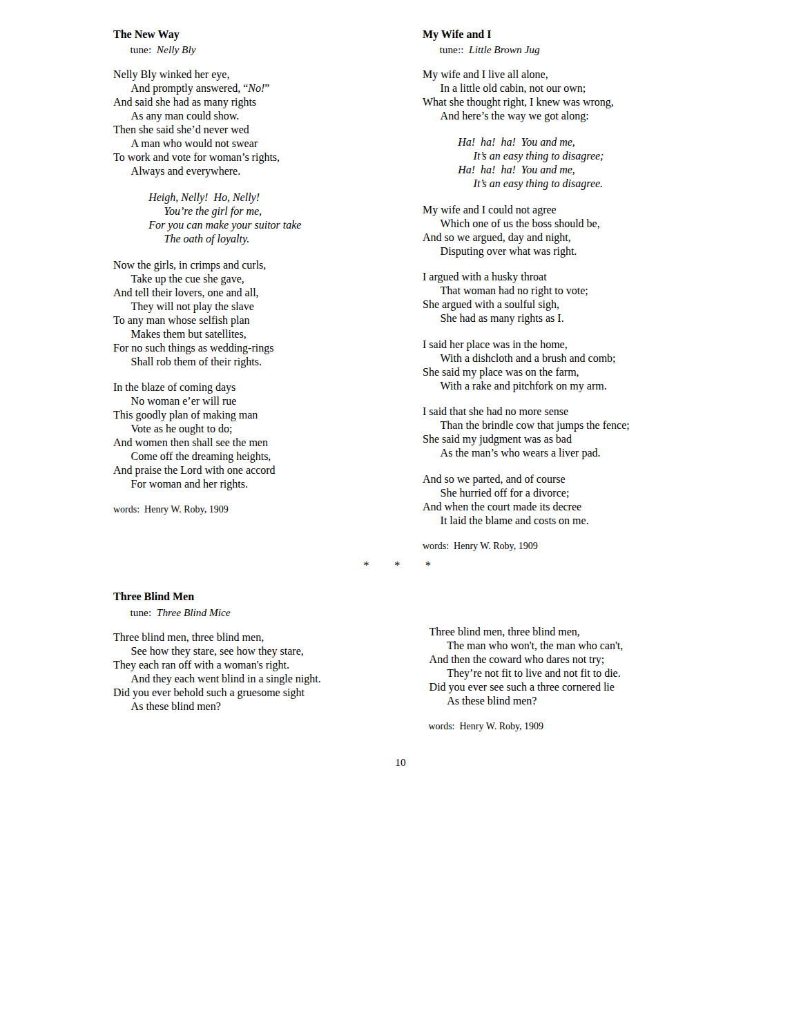The New Way
tune: Nelly Bly
Nelly Bly winked her eye, And promptly answered, “No!” And said she had as many rights As any man could show. Then she said she’d never wed A man who would not swear To work and vote for woman’s rights, Always and everywhere.
Heigh, Nelly! Ho, Nelly! You’re the girl for me, For you can make your suitor take The oath of loyalty.
Now the girls, in crimps and curls, Take up the cue she gave, And tell their lovers, one and all, They will not play the slave To any man whose selfish plan Makes them but satellites, For no such things as wedding-rings Shall rob them of their rights.
In the blaze of coming days No woman e’er will rue This goodly plan of making man Vote as he ought to do; And women then shall see the men Come off the dreaming heights, And praise the Lord with one accord For woman and her rights.
words: Henry W. Roby, 1909
My Wife and I
tune:: Little Brown Jug
My wife and I live all alone, In a little old cabin, not our own; What she thought right, I knew was wrong, And here’s the way we got along:
Ha! ha! ha! You and me, It’s an easy thing to disagree; Ha! ha! ha! You and me, It’s an easy thing to disagree.
My wife and I could not agree Which one of us the boss should be, And so we argued, day and night, Disputing over what was right.
I argued with a husky throat That woman had no right to vote; She argued with a soulful sigh, She had as many rights as I.
I said her place was in the home, With a dishcloth and a brush and comb; She said my place was on the farm, With a rake and pitchfork on my arm.
I said that she had no more sense Than the brindle cow that jumps the fence; She said my judgment was as bad As the man’s who wears a liver pad.
And so we parted, and of course She hurried off for a divorce; And when the court made its decree It laid the blame and costs on me.
words: Henry W. Roby, 1909
* * *
Three Blind Men
tune: Three Blind Mice
Three blind men, three blind men, See how they stare, see how they stare, They each ran off with a woman's right. And they each went blind in a single night. Did you ever behold such a gruesome sight As these blind men?
Three blind men, three blind men, The man who won't, the man who can't, And then the coward who dares not try; They’re not fit to live and not fit to die. Did you ever see such a three cornered lie As these blind men?
words: Henry W. Roby, 1909
10